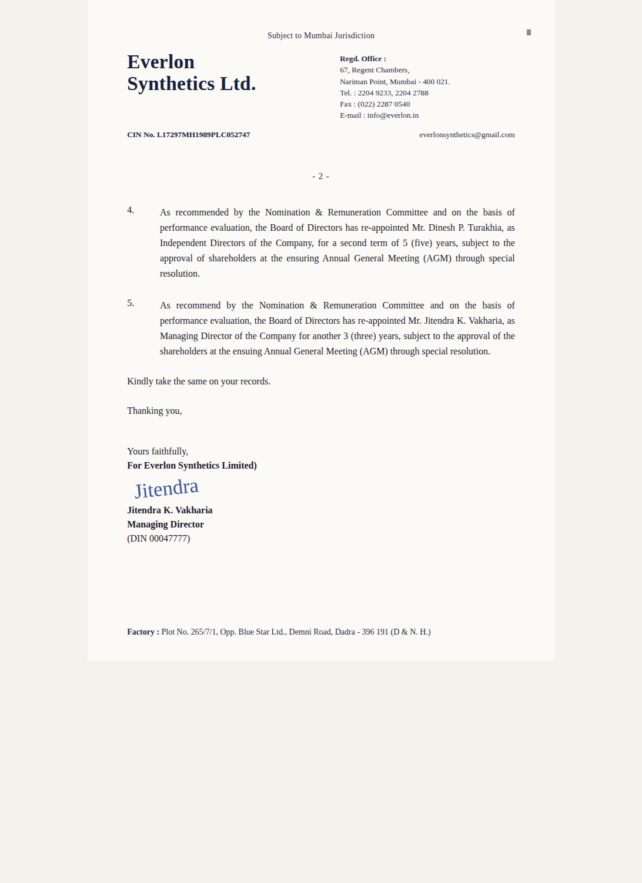Subject to Mumbai Jurisdiction
Everlon Synthetics Ltd.
Regd. Office :
67, Regent Chambers,
Nariman Point, Mumbai - 400 021.
Tel. : 2204 9233, 2204 2788
Fax : (022) 2287 0540
E-mail : info@everlon.in
CIN No. L17297MH1989PLC052747
everlonsynthetics@gmail.com
- 2 -
4.
As recommended by the Nomination & Remuneration Committee and on the basis of performance evaluation, the Board of Directors has re-appointed Mr. Dinesh P. Turakhia, as Independent Directors of the Company, for a second term of 5 (five) years, subject to the approval of shareholders at the ensuring Annual General Meeting (AGM) through special resolution.
5.
As recommend by the Nomination & Remuneration Committee and on the basis of performance evaluation, the Board of Directors has re-appointed Mr. Jitendra K. Vakharia, as Managing Director of the Company for another 3 (three) years, subject to the approval of the shareholders at the ensuing Annual General Meeting (AGM) through special resolution.
Kindly take the same on your records.
Thanking you,
Yours faithfully,
For Everlon Synthetics Limited)
Jitendra
Jitendra K. Vakharia
Managing Director
(DIN 00047777)
Factory : Plot No. 265/7/1, Opp. Blue Star Ltd., Demni Road, Dadra - 396 191 (D & N. H.)